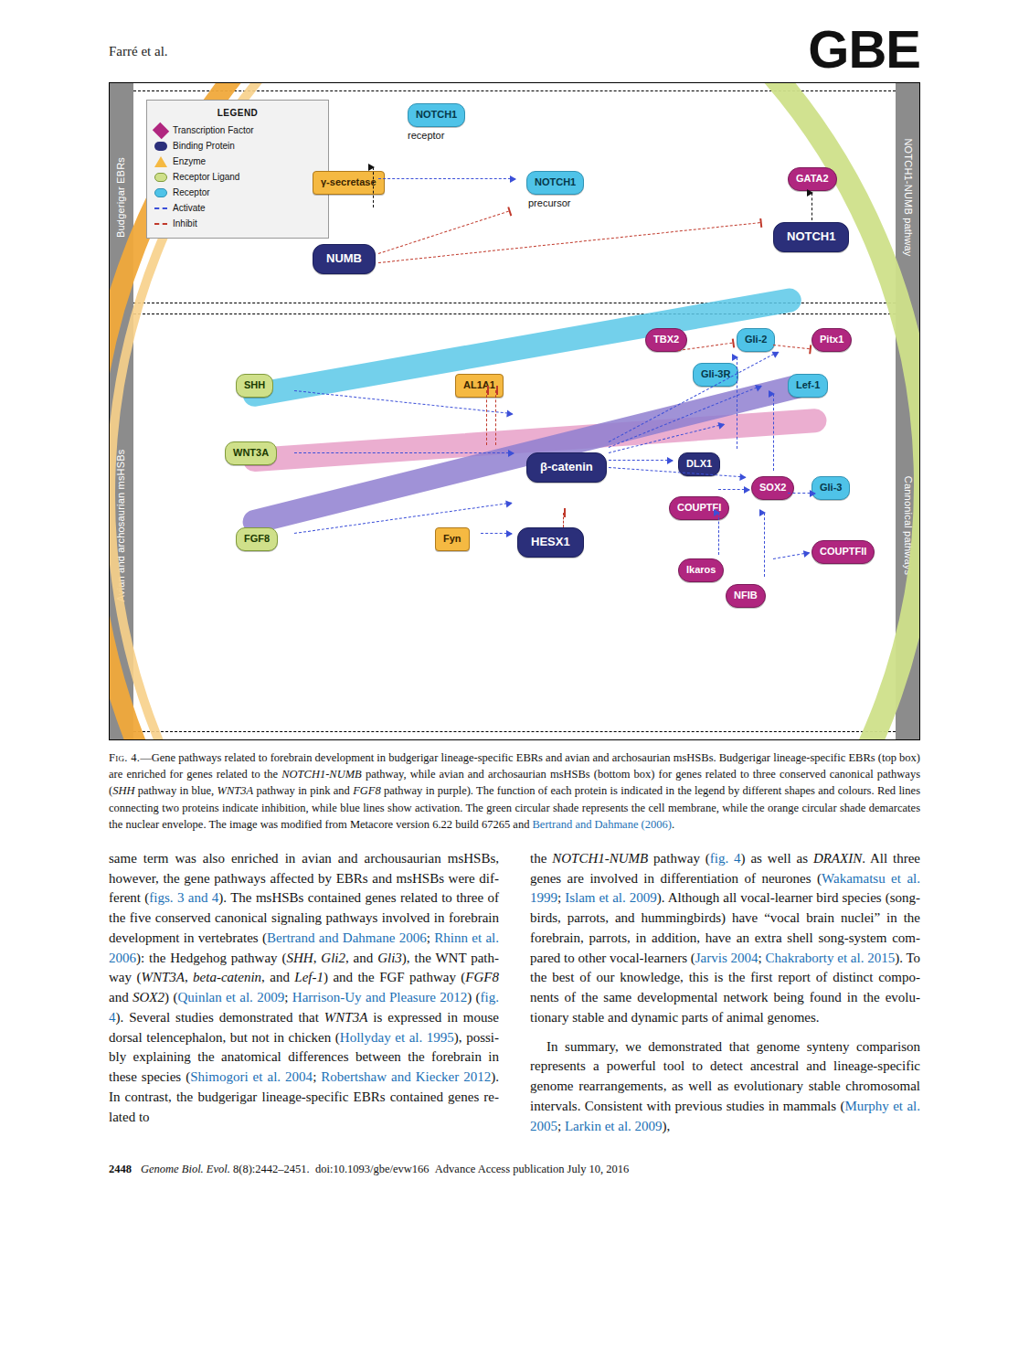Farré et al.
GBE
Budgerigar EBRs
Avian and archosaurian msHSBs
NOTCH1-NUMB pathway
Cannonical pathways
LEGEND
Transcription Factor
Binding Protein
Enzyme
Receptor Ligand
Receptor
Activate
Inhibit
NOTCH1
receptor
γ-secretase
NOTCH1
precursor
NUMB
NOTCH1
GATA2
SHH
WNT3A
FGF8
AL1A1
Fyn
β-catenin
HESX1
TBX2
Gli-2
Pitx1
Gli-3R
Lef-1
DLX1
SOX2
Gli-3
COUPTFI
COUPTFII
Ikaros
NFIB
Fig. 4.—Gene pathways related to forebrain development in budgerigar lineage-specific EBRs and avian and archosaurian msHSBs. Budgerigar lineage-specific EBRs (top box) are enriched for genes related to the NOTCH1-NUMB pathway, while avian and archosaurian msHSBs (bottom box) for genes related to three conserved canonical pathways (SHH pathway in blue, WNT3A pathway in pink and FGF8 pathway in purple). The function of each protein is indicated in the legend by different shapes and colours. Red lines connecting two proteins indicate inhibition, while blue lines show activation. The green circular shade represents the cell membrane, while the orange circular shade demarcates the nuclear envelope. The image was modified from Metacore version 6.22 build 67265 and Bertrand and Dahmane (2006).
same term was also enriched in avian and archousaurian msHSBs, however, the gene pathways affected by EBRs and msHSBs were different (figs. 3 and 4). The msHSBs contained genes related to three of the five conserved canonical signaling pathways involved in forebrain development in vertebrates (Bertrand and Dahmane 2006; Rhinn et al. 2006): the Hedgehog pathway (SHH, Gli2, and Gli3), the WNT pathway (WNT3A, beta-catenin, and Lef-1) and the FGF pathway (FGF8 and SOX2) (Quinlan et al. 2009; Harrison-Uy and Pleasure 2012) (fig. 4). Several studies demonstrated that WNT3A is expressed in mouse dorsal telencephalon, but not in chicken (Hollyday et al. 1995), possibly explaining the anatomical differences between the forebrain in these species (Shimogori et al. 2004; Robertshaw and Kiecker 2012). In contrast, the budgerigar lineage-specific EBRs contained genes related to
the NOTCH1-NUMB pathway (fig. 4) as well as DRAXIN. All three genes are involved in differentiation of neurones (Wakamatsu et al. 1999; Islam et al. 2009). Although all vocal-learner bird species (songbirds, parrots, and hummingbirds) have “vocal brain nuclei” in the forebrain, parrots, in addition, have an extra shell song-system compared to other vocal-learners (Jarvis 2004; Chakraborty et al. 2015). To the best of our knowledge, this is the first report of distinct components of the same developmental network being found in the evolutionary stable and dynamic parts of animal genomes.
In summary, we demonstrated that genome synteny comparison represents a powerful tool to detect ancestral and lineage-specific genome rearrangements, as well as evolutionary stable chromosomal intervals. Consistent with previous studies in mammals (Murphy et al. 2005; Larkin et al. 2009),
2448 Genome Biol. Evol. 8(8):2442–2451. doi:10.1093/gbe/evw166 Advance Access publication July 10, 2016